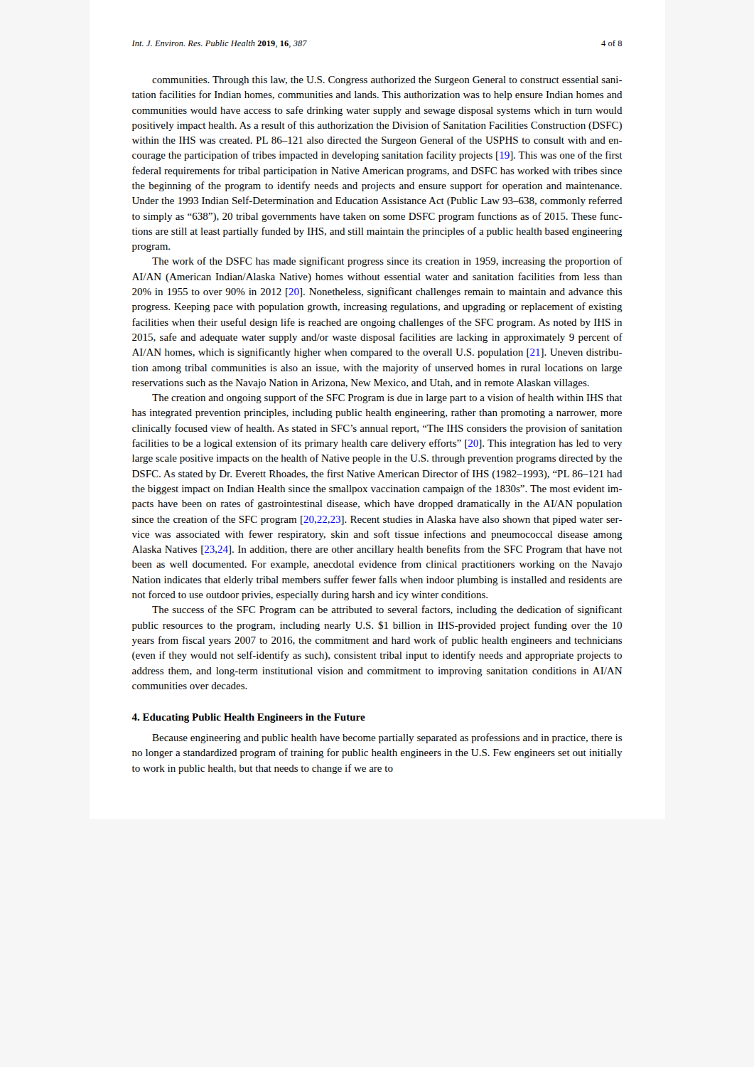Int. J. Environ. Res. Public Health 2019, 16, 387 4 of 8
communities. Through this law, the U.S. Congress authorized the Surgeon General to construct essential sanitation facilities for Indian homes, communities and lands. This authorization was to help ensure Indian homes and communities would have access to safe drinking water supply and sewage disposal systems which in turn would positively impact health. As a result of this authorization the Division of Sanitation Facilities Construction (DSFC) within the IHS was created. PL 86–121 also directed the Surgeon General of the USPHS to consult with and encourage the participation of tribes impacted in developing sanitation facility projects [19]. This was one of the first federal requirements for tribal participation in Native American programs, and DSFC has worked with tribes since the beginning of the program to identify needs and projects and ensure support for operation and maintenance. Under the 1993 Indian Self-Determination and Education Assistance Act (Public Law 93–638, commonly referred to simply as “638”), 20 tribal governments have taken on some DSFC program functions as of 2015. These functions are still at least partially funded by IHS, and still maintain the principles of a public health based engineering program.
The work of the DSFC has made significant progress since its creation in 1959, increasing the proportion of AI/AN (American Indian/Alaska Native) homes without essential water and sanitation facilities from less than 20% in 1955 to over 90% in 2012 [20]. Nonetheless, significant challenges remain to maintain and advance this progress. Keeping pace with population growth, increasing regulations, and upgrading or replacement of existing facilities when their useful design life is reached are ongoing challenges of the SFC program. As noted by IHS in 2015, safe and adequate water supply and/or waste disposal facilities are lacking in approximately 9 percent of AI/AN homes, which is significantly higher when compared to the overall U.S. population [21]. Uneven distribution among tribal communities is also an issue, with the majority of unserved homes in rural locations on large reservations such as the Navajo Nation in Arizona, New Mexico, and Utah, and in remote Alaskan villages.
The creation and ongoing support of the SFC Program is due in large part to a vision of health within IHS that has integrated prevention principles, including public health engineering, rather than promoting a narrower, more clinically focused view of health. As stated in SFC’s annual report, “The IHS considers the provision of sanitation facilities to be a logical extension of its primary health care delivery efforts” [20]. This integration has led to very large scale positive impacts on the health of Native people in the U.S. through prevention programs directed by the DSFC. As stated by Dr. Everett Rhoades, the first Native American Director of IHS (1982–1993), “PL 86–121 had the biggest impact on Indian Health since the smallpox vaccination campaign of the 1830s”. The most evident impacts have been on rates of gastrointestinal disease, which have dropped dramatically in the AI/AN population since the creation of the SFC program [20,22,23]. Recent studies in Alaska have also shown that piped water service was associated with fewer respiratory, skin and soft tissue infections and pneumococcal disease among Alaska Natives [23,24]. In addition, there are other ancillary health benefits from the SFC Program that have not been as well documented. For example, anecdotal evidence from clinical practitioners working on the Navajo Nation indicates that elderly tribal members suffer fewer falls when indoor plumbing is installed and residents are not forced to use outdoor privies, especially during harsh and icy winter conditions.
The success of the SFC Program can be attributed to several factors, including the dedication of significant public resources to the program, including nearly U.S. $1 billion in IHS-provided project funding over the 10 years from fiscal years 2007 to 2016, the commitment and hard work of public health engineers and technicians (even if they would not self-identify as such), consistent tribal input to identify needs and appropriate projects to address them, and long-term institutional vision and commitment to improving sanitation conditions in AI/AN communities over decades.
4. Educating Public Health Engineers in the Future
Because engineering and public health have become partially separated as professions and in practice, there is no longer a standardized program of training for public health engineers in the U.S. Few engineers set out initially to work in public health, but that needs to change if we are to